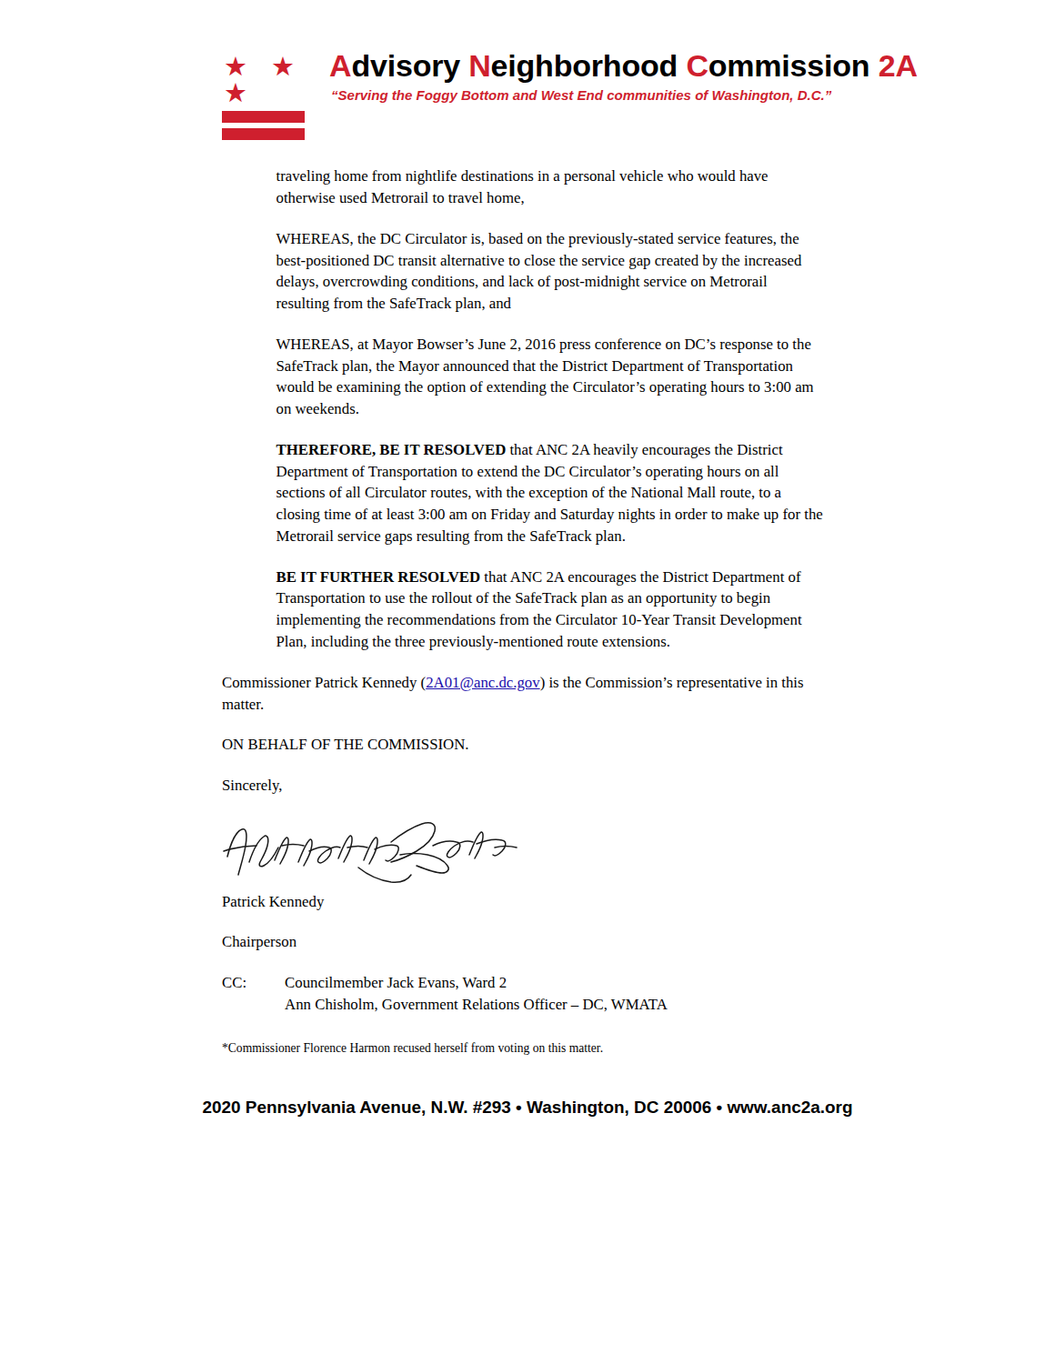★ ★ ★
Advisory Neighborhood Commission 2A
“Serving the Foggy Bottom and West End communities of Washington, D.C.”
traveling home from nightlife destinations in a personal vehicle who would have otherwise used Metrorail to travel home,
WHEREAS, the DC Circulator is, based on the previously-stated service features, the best-positioned DC transit alternative to close the service gap created by the increased delays, overcrowding conditions, and lack of post-midnight service on Metrorail resulting from the SafeTrack plan, and
WHEREAS, at Mayor Bowser’s June 2, 2016 press conference on DC’s response to the SafeTrack plan, the Mayor announced that the District Department of Transportation would be examining the option of extending the Circulator’s operating hours to 3:00 am on weekends.
THEREFORE, BE IT RESOLVED that ANC 2A heavily encourages the District Department of Transportation to extend the DC Circulator’s operating hours on all sections of all Circulator routes, with the exception of the National Mall route, to a closing time of at least 3:00 am on Friday and Saturday nights in order to make up for the Metrorail service gaps resulting from the SafeTrack plan.
BE IT FURTHER RESOLVED that ANC 2A encourages the District Department of Transportation to use the rollout of the SafeTrack plan as an opportunity to begin implementing the recommendations from the Circulator 10-Year Transit Development Plan, including the three previously-mentioned route extensions.
Commissioner Patrick Kennedy (2A01@anc.dc.gov) is the Commission’s representative in this matter.
ON BEHALF OF THE COMMISSION.
Sincerely,
Patrick Kennedy
Chairperson
CC:
Councilmember Jack Evans, Ward 2
Ann Chisholm, Government Relations Officer – DC, WMATA
*Commissioner Florence Harmon recused herself from voting on this matter.
2020 Pennsylvania Avenue, N.W. #293 • Washington, DC 20006 • www.anc2a.org